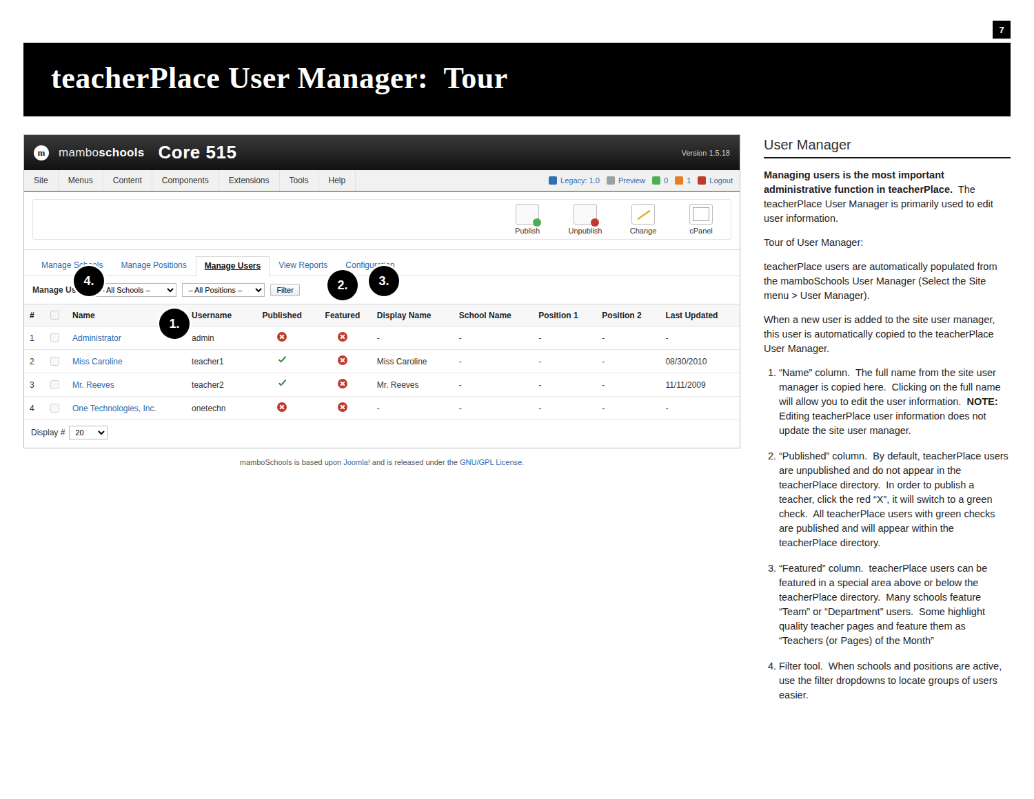7
teacherPlace User Manager: Tour
4.
2.
3.
1.
m mamboschools Core 515 Version 1.5.18
Site
Menus
Content
Components
Extensions
Tools
Help
Legacy: 1.0 Preview 0 1 Logout
Publish
Unpublish
Change
cPanel
Manage Schools
Manage Positions
Manage Users
View Reports
Configuration
Manage Users – All Schools – – All Positions – Filter
| # | | Name | Username | Published | Featured | Display Name | School Name | Position 1 | Position 2 | Last Updated |
| --- | --- | --- | --- | --- | --- | --- | --- | --- | --- | --- |
| 1 | | Administrator | admin | | | - | - | - | - | - |
| 2 | | Miss Caroline | teacher1 | | | Miss Caroline | - | - | - | 08/30/2010 |
| 3 | | Mr. Reeves | teacher2 | | | Mr. Reeves | - | - | - | 11/11/2009 |
| 4 | | One Technologies, Inc. | onetechn | | | - | - | - | - | - |
Display # 20
mamboSchools is based upon Joomla! and is released under the GNU/GPL License.
User Manager
Managing users is the most important administrative function in teacherPlace. The teacherPlace User Manager is primarily used to edit user information.
Tour of User Manager:
teacherPlace users are automatically populated from the mamboSchools User Manager (Select the Site menu > User Manager).
When a new user is added to the site user manager, this user is automatically copied to the teacherPlace User Manager.
“Name” column. The full name from the site user manager is copied here. Clicking on the full name will allow you to edit the user information. NOTE: Editing teacherPlace user information does not update the site user manager.
“Published” column. By default, teacherPlace users are unpublished and do not appear in the teacherPlace directory. In order to publish a teacher, click the red “X”, it will switch to a green check. All teacherPlace users with green checks are published and will appear within the teacherPlace directory.
“Featured” column. teacherPlace users can be featured in a special area above or below the teacherPlace directory. Many schools feature “Team” or “Department” users. Some highlight quality teacher pages and feature them as “Teachers (or Pages) of the Month”
Filter tool. When schools and positions are active, use the filter dropdowns to locate groups of users easier.